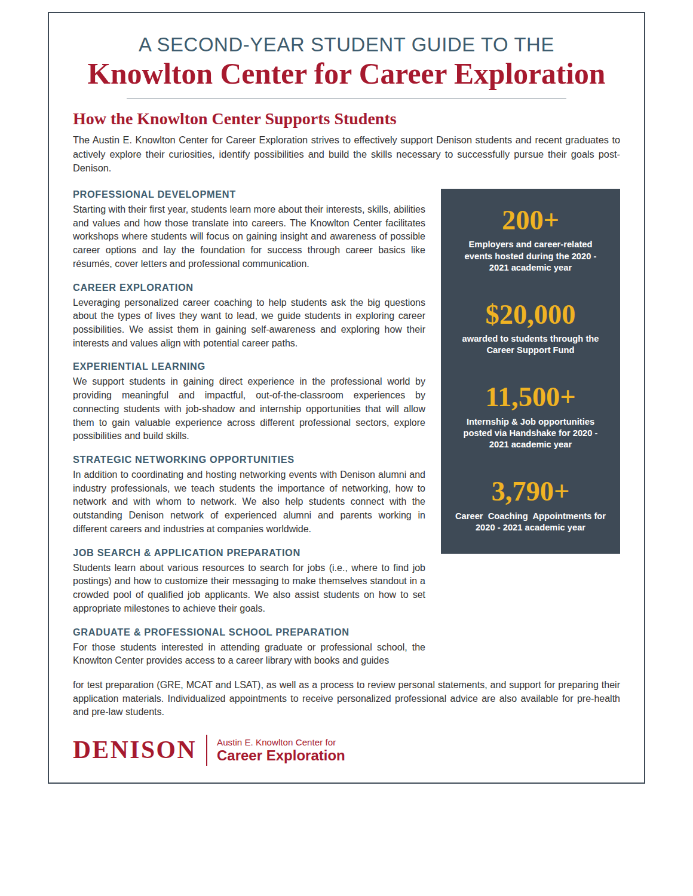A Second-Year Student Guide to the
Knowlton Center for Career Exploration
How the Knowlton Center Supports Students
The Austin E. Knowlton Center for Career Exploration strives to effectively support Denison students and recent graduates to actively explore their curiosities, identify possibilities and build the skills necessary to successfully pursue their goals post-Denison.
Professional Development
Starting with their first year, students learn more about their interests, skills, abilities and values and how those translate into careers. The Knowlton Center facilitates workshops where students will focus on gaining insight and awareness of possible career options and lay the foundation for success through career basics like résumés, cover letters and professional communication.
Career Exploration
Leveraging personalized career coaching to help students ask the big questions about the types of lives they want to lead, we guide students in exploring career possibilities. We assist them in gaining self-awareness and exploring how their interests and values align with potential career paths.
Experiential Learning
We support students in gaining direct experience in the professional world by providing meaningful and impactful, out-of-the-classroom experiences by connecting students with job-shadow and internship opportunities that will allow them to gain valuable experience across different professional sectors, explore possibilities and build skills.
Strategic Networking Opportunities
In addition to coordinating and hosting networking events with Denison alumni and industry professionals, we teach students the importance of networking, how to network and with whom to network. We also help students connect with the outstanding Denison network of experienced alumni and parents working in different careers and industries at companies worldwide.
Job Search & Application Preparation
Students learn about various resources to search for jobs (i.e., where to find job postings) and how to customize their messaging to make themselves standout in a crowded pool of qualified job applicants. We also assist students on how to set appropriate milestones to achieve their goals.
Graduate & Professional School Preparation
For those students interested in attending graduate or professional school, the Knowlton Center provides access to a career library with books and guides
200+
Employers and career-related events hosted during the 2020 - 2021 academic year
$20,000
awarded to students through the Career Support Fund
11,500+
Internship & Job opportunities posted via Handshake for 2020 - 2021 academic year
3,790+
Career Coaching Appointments for 2020 - 2021 academic year
for test preparation (GRE, MCAT and LSAT), as well as a process to review personal statements, and support for preparing their application materials. Individualized appointments to receive personalized professional advice are also available for pre-health and pre-law students.
DENISON
Austin E. Knowlton Center for Career Exploration